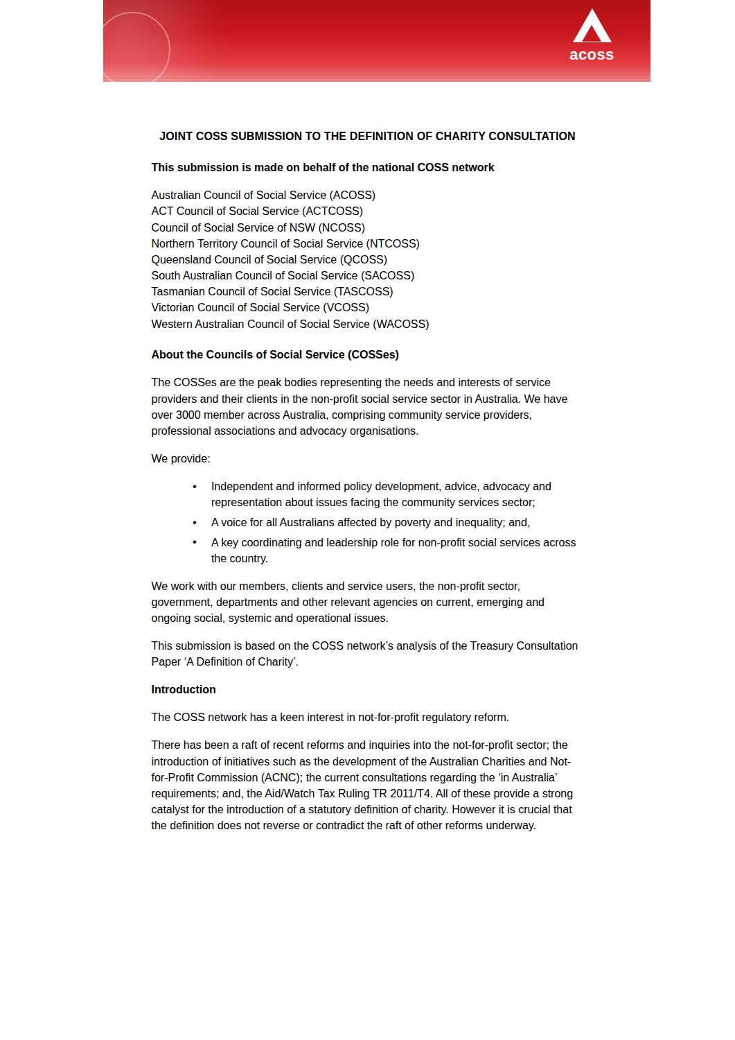acoss
JOINT COSS SUBMISSION TO THE DEFINITION OF CHARITY CONSULTATION
This submission is made on behalf of the national COSS network
Australian Council of Social Service (ACOSS)
ACT Council of Social Service (ACTCOSS)
Council of Social Service of NSW (NCOSS)
Northern Territory Council of Social Service (NTCOSS)
Queensland Council of Social Service (QCOSS)
South Australian Council of Social Service (SACOSS)
Tasmanian Council of Social Service (TASCOSS)
Victorian Council of Social Service (VCOSS)
Western Australian Council of Social Service (WACOSS)
About the Councils of Social Service (COSSes)
The COSSes are the peak bodies representing the needs and interests of service providers and their clients in the non-profit social service sector in Australia. We have over 3000 member across Australia, comprising community service providers, professional associations and advocacy organisations.
We provide:
Independent and informed policy development, advice, advocacy and representation about issues facing the community services sector;
A voice for all Australians affected by poverty and inequality; and,
A key coordinating and leadership role for non-profit social services across the country.
We work with our members, clients and service users, the non-profit sector, government, departments and other relevant agencies on current, emerging and ongoing social, systemic and operational issues.
This submission is based on the COSS network’s analysis of the Treasury Consultation Paper ‘A Definition of Charity’.
Introduction
The COSS network has a keen interest in not-for-profit regulatory reform.
There has been a raft of recent reforms and inquiries into the not-for-profit sector; the introduction of initiatives such as the development of the Australian Charities and Not-for-Profit Commission (ACNC); the current consultations regarding the ‘in Australia’ requirements; and, the Aid/Watch Tax Ruling TR 2011/T4. All of these provide a strong catalyst for the introduction of a statutory definition of charity. However it is crucial that the definition does not reverse or contradict the raft of other reforms underway.